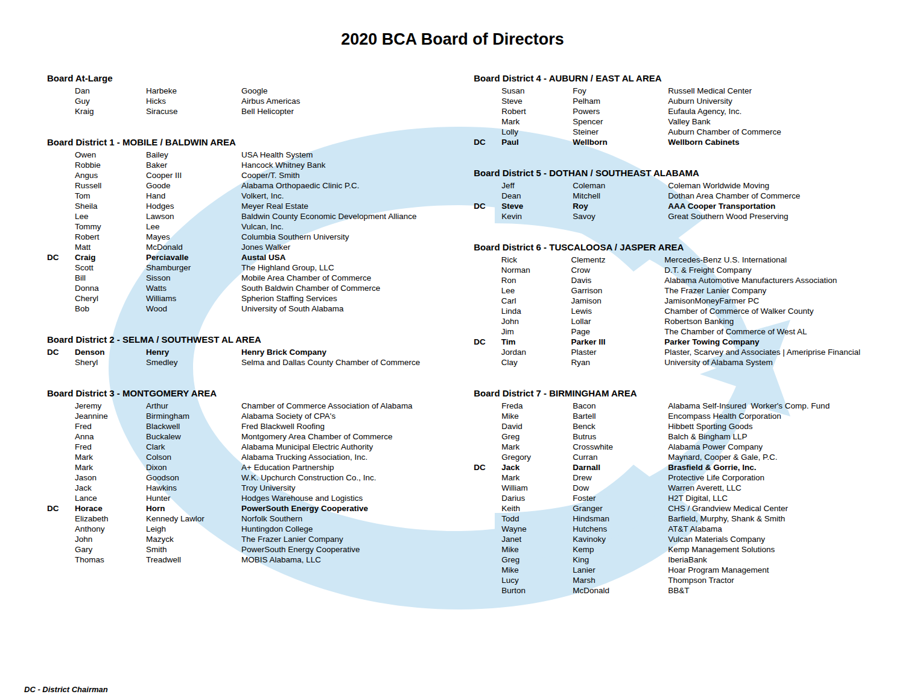2020 BCA Board of Directors
Board At-Large
| | Dan | Harbeke | Google |
| | Guy | Hicks | Airbus Americas |
| | Kraig | Siracuse | Bell Helicopter |
Board District 1 - MOBILE / BALDWIN AREA
| | Owen | Bailey | USA Health System |
| | Robbie | Baker | Hancock Whitney Bank |
| | Angus | Cooper III | Cooper/T. Smith |
| | Russell | Goode | Alabama Orthopaedic Clinic P.C. |
| | Tom | Hand | Volkert, Inc. |
| | Sheila | Hodges | Meyer Real Estate |
| | Lee | Lawson | Baldwin County Economic Development Alliance |
| | Tommy | Lee | Vulcan, Inc. |
| | Robert | Mayes | Columbia Southern University |
| | Matt | McDonald | Jones Walker |
| DC | Craig | Perciavalle | Austal USA |
| | Scott | Shamburger | The Highland Group, LLC |
| | Bill | Sisson | Mobile Area Chamber of Commerce |
| | Donna | Watts | South Baldwin Chamber of Commerce |
| | Cheryl | Williams | Spherion Staffing Services |
| | Bob | Wood | University of South Alabama |
Board District 2 - SELMA / SOUTHWEST AL AREA
| DC | Denson | Henry | Henry Brick Company |
| | Sheryl | Smedley | Selma and Dallas County Chamber of Commerce |
Board District 3 - MONTGOMERY AREA
| | Jeremy | Arthur | Chamber of Commerce Association of Alabama |
| | Jeannine | Birmingham | Alabama Society of CPA's |
| | Fred | Blackwell | Fred Blackwell Roofing |
| | Anna | Buckalew | Montgomery Area Chamber of Commerce |
| | Fred | Clark | Alabama Municipal Electric Authority |
| | Mark | Colson | Alabama Trucking Association, Inc. |
| | Mark | Dixon | A+ Education Partnership |
| | Jason | Goodson | W.K. Upchurch Construction Co., Inc. |
| | Jack | Hawkins | Troy University |
| | Lance | Hunter | Hodges Warehouse and Logistics |
| DC | Horace | Horn | PowerSouth Energy Cooperative |
| | Elizabeth | Kennedy Lawlor | Norfolk Southern |
| | Anthony | Leigh | Huntingdon College |
| | John | Mazyck | The Frazer Lanier Company |
| | Gary | Smith | PowerSouth Energy Cooperative |
| | Thomas | Treadwell | MOBIS Alabama, LLC |
Board District 4 - AUBURN / EAST AL AREA
| | Susan | Foy | Russell Medical Center |
| | Steve | Pelham | Auburn University |
| | Robert | Powers | Eufaula Agency, Inc. |
| | Mark | Spencer | Valley Bank |
| | Lolly | Steiner | Auburn Chamber of Commerce |
| DC | Paul | Wellborn | Wellborn Cabinets |
Board District 5 - DOTHAN / SOUTHEAST ALABAMA
| | Jeff | Coleman | Coleman Worldwide Moving |
| | Dean | Mitchell | Dothan Area Chamber of Commerce |
| DC | Steve | Roy | AAA Cooper Transportation |
| | Kevin | Savoy | Great Southern Wood Preserving |
Board District 6 - TUSCALOOSA / JASPER AREA
| | Rick | Clementz | Mercedes-Benz U.S. International |
| | Norman | Crow | D.T. & Freight Company |
| | Ron | Davis | Alabama Automotive Manufacturers Association |
| | Lee | Garrison | The Frazer Lanier Company |
| | Carl | Jamison | JamisonMoneyFarmer PC |
| | Linda | Lewis | Chamber of Commerce of Walker County |
| | John | Lollar | Robertson Banking |
| | Jim | Page | The Chamber of Commerce of West AL |
| DC | Tim | Parker III | Parker Towing Company |
| | Jordan | Plaster | Plaster, Scarvey and Associates / Ameriprise Financial |
| | Clay | Ryan | University of Alabama System |
Board District 7 - BIRMINGHAM AREA
| | Freda | Bacon | Alabama Self-Insured Worker's Comp. Fund |
| | Mike | Bartell | Encompass Health Corporation |
| | David | Benck | Hibbett Sporting Goods |
| | Greg | Butrus | Balch & Bingham LLP |
| | Mark | Crosswhite | Alabama Power Company |
| | Gregory | Curran | Maynard, Cooper & Gale, P.C. |
| DC | Jack | Darnall | Brasfield & Gorrie, Inc. |
| | Mark | Drew | Protective Life Corporation |
| | William | Dow | Warren Averett, LLC |
| | Darius | Foster | H2T Digital, LLC |
| | Keith | Granger | CHS / Grandview Medical Center |
| | Todd | Hindsman | Barfield, Murphy, Shank & Smith |
| | Wayne | Hutchens | AT&T Alabama |
| | Janet | Kavinoky | Vulcan Materials Company |
| | Mike | Kemp | Kemp Management Solutions |
| | Greg | King | IberiaBank |
| | Mike | Lanier | Hoar Program Management |
| | Lucy | Marsh | Thompson Tractor |
| | Burton | McDonald | BB&T |
DC - District Chairman